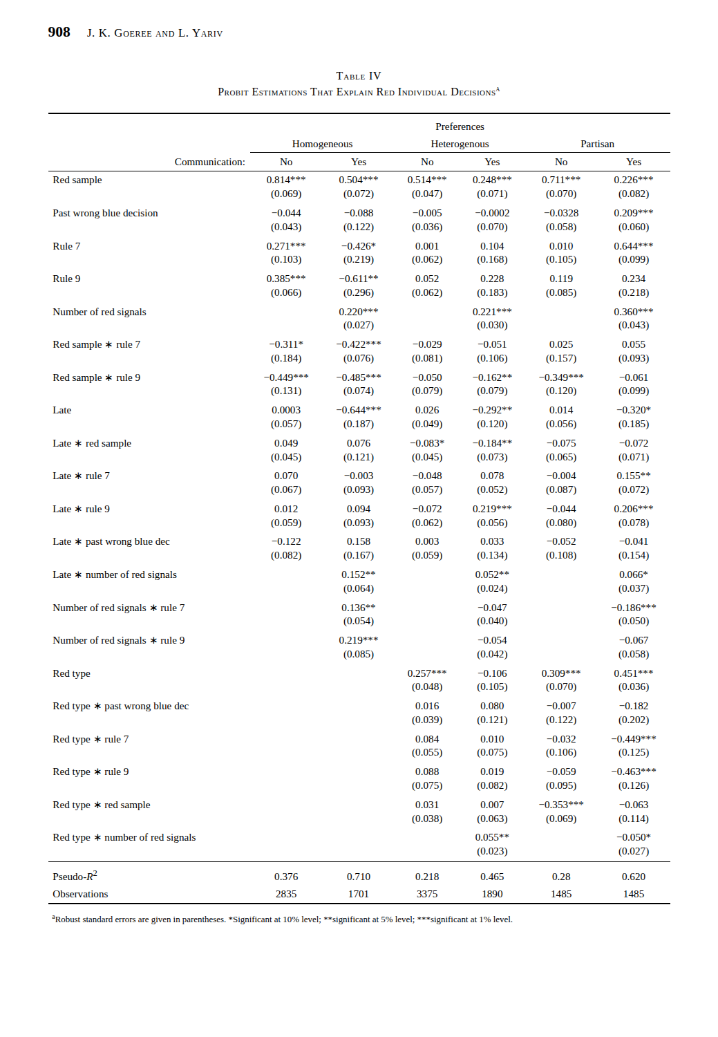908 J. K. Goeree and L. Yariv
Table IV
Probit Estimations That Explain Red Individual Decisionsa
| | Preferences |
| --- | --- |
| | Homogeneous | Heterogenous | Partisan |
| Communication: | No | Yes | No | Yes | No | Yes |
| Red sample | 0.814*** | 0.504*** | 0.514*** | 0.248*** | 0.711*** | 0.226*** |
| | (0.069) | (0.072) | (0.047) | (0.071) | (0.070) | (0.082) |
| Past wrong blue decision | −0.044 | −0.088 | −0.005 | −0.0002 | −0.0328 | 0.209*** |
| | (0.043) | (0.122) | (0.036) | (0.070) | (0.058) | (0.060) |
| Rule 7 | 0.271*** | −0.426* | 0.001 | 0.104 | 0.010 | 0.644*** |
| | (0.103) | (0.219) | (0.062) | (0.168) | (0.105) | (0.099) |
| Rule 9 | 0.385*** | −0.611** | 0.052 | 0.228 | 0.119 | 0.234 |
| | (0.066) | (0.296) | (0.062) | (0.183) | (0.085) | (0.218) |
| Number of red signals | | 0.220*** | | 0.221*** | | 0.360*** |
| | | (0.027) | | (0.030) | | (0.043) |
| Red sample ∗ rule 7 | −0.311* | −0.422*** | −0.029 | −0.051 | 0.025 | 0.055 |
| | (0.184) | (0.076) | (0.081) | (0.106) | (0.157) | (0.093) |
| Red sample ∗ rule 9 | −0.449*** | −0.485*** | −0.050 | −0.162** | −0.349*** | −0.061 |
| | (0.131) | (0.074) | (0.079) | (0.079) | (0.120) | (0.099) |
| Late | 0.0003 | −0.644*** | 0.026 | −0.292** | 0.014 | −0.320* |
| | (0.057) | (0.187) | (0.049) | (0.120) | (0.056) | (0.185) |
| Late ∗ red sample | 0.049 | 0.076 | −0.083* | −0.184** | −0.075 | −0.072 |
| | (0.045) | (0.121) | (0.045) | (0.073) | (0.065) | (0.071) |
| Late ∗ rule 7 | 0.070 | −0.003 | −0.048 | 0.078 | −0.004 | 0.155** |
| | (0.067) | (0.093) | (0.057) | (0.052) | (0.087) | (0.072) |
| Late ∗ rule 9 | 0.012 | 0.094 | −0.072 | 0.219*** | −0.044 | 0.206*** |
| | (0.059) | (0.093) | (0.062) | (0.056) | (0.080) | (0.078) |
| Late ∗ past wrong blue dec | −0.122 | 0.158 | 0.003 | 0.033 | −0.052 | −0.041 |
| | (0.082) | (0.167) | (0.059) | (0.134) | (0.108) | (0.154) |
| Late ∗ number of red signals | | 0.152** | | 0.052** | | 0.066* |
| | | (0.064) | | (0.024) | | (0.037) |
| Number of red signals ∗ rule 7 | | 0.136** | | −0.047 | | −0.186*** |
| | | (0.054) | | (0.040) | | (0.050) |
| Number of red signals ∗ rule 9 | | 0.219*** | | −0.054 | | −0.067 |
| | | (0.085) | | (0.042) | | (0.058) |
| Red type | | | 0.257*** | −0.106 | 0.309*** | 0.451*** |
| | | | (0.048) | (0.105) | (0.070) | (0.036) |
| Red type ∗ past wrong blue dec | | | 0.016 | 0.080 | −0.007 | −0.182 |
| | | | (0.039) | (0.121) | (0.122) | (0.202) |
| Red type ∗ rule 7 | | | 0.084 | 0.010 | −0.032 | −0.449*** |
| | | | (0.055) | (0.075) | (0.106) | (0.125) |
| Red type ∗ rule 9 | | | 0.088 | 0.019 | −0.059 | −0.463*** |
| | | | (0.075) | (0.082) | (0.095) | (0.126) |
| Red type ∗ red sample | | | 0.031 | 0.007 | −0.353*** | −0.063 |
| | | | (0.038) | (0.063) | (0.069) | (0.114) |
| Red type ∗ number of red signals | | | | 0.055** | | −0.050* |
| | | | | (0.023) | | (0.027) |
| Pseudo- R 2 | 0.376 | 0.710 | 0.218 | 0.465 | 0.28 | 0.620 |
| Observations | 2835 | 1701 | 3375 | 1890 | 1485 | 1485 |
| a Robust standard errors are given in parentheses. *Significant at 10% level; **significant at 5% level; ***significant at 1% level. |